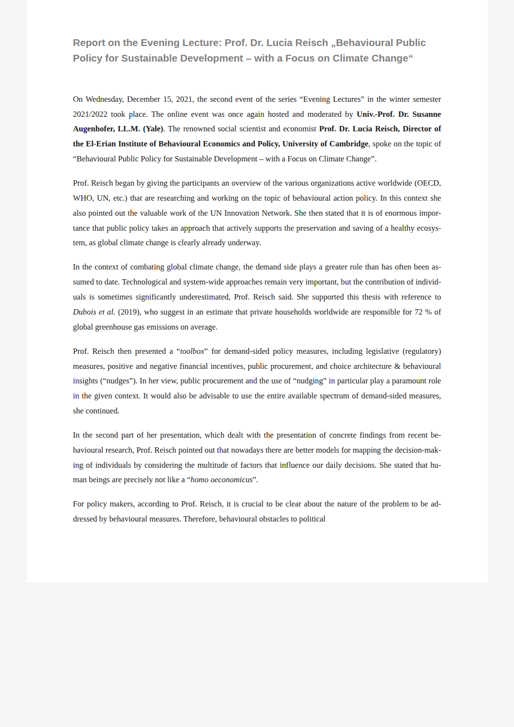Report on the Evening Lecture: Prof. Dr. Lucia Reisch „Behavioural Public Policy for Sustainable Development – with a Focus on Climate Change“
On Wednesday, December 15, 2021, the second event of the series “Evening Lectures” in the winter semester 2021/2022 took place. The online event was once again hosted and moderated by Univ.-Prof. Dr. Susanne Augenhofer, LL.M. (Yale). The renowned social scientist and economist Prof. Dr. Lucia Reisch, Director of the El-Erian Institute of Behavioural Economics and Policy, University of Cambridge, spoke on the topic of “Behavioural Public Policy for Sustainable Development – with a Focus on Climate Change”.
Prof. Reisch began by giving the participants an overview of the various organizations active worldwide (OECD, WHO, UN, etc.) that are researching and working on the topic of behavioural action policy. In this context she also pointed out the valuable work of the UN Innovation Network. She then stated that it is of enormous importance that public policy takes an approach that actively supports the preservation and saving of a healthy ecosystem, as global climate change is clearly already underway.
In the context of combating global climate change, the demand side plays a greater role than has often been assumed to date. Technological and system-wide approaches remain very important, but the contribution of individuals is sometimes significantly underestimated, Prof. Reisch said. She supported this thesis with reference to Dubois et al. (2019), who suggest in an estimate that private households worldwide are responsible for 72 % of global greenhouse gas emissions on average.
Prof. Reisch then presented a “toolbox” for demand-sided policy measures, including legislative (regulatory) measures, positive and negative financial incentives, public procurement, and choice architecture & behavioural insights (“nudges”). In her view, public procurement and the use of “nudging” in particular play a paramount role in the given context. It would also be advisable to use the entire available spectrum of demand-sided measures, she continued.
In the second part of her presentation, which dealt with the presentation of concrete findings from recent behavioural research, Prof. Reisch pointed out that nowadays there are better models for mapping the decision-making of individuals by considering the multitude of factors that influence our daily decisions. She stated that human beings are precisely not like a “homo oeconomicus”.
For policy makers, according to Prof. Reisch, it is crucial to be clear about the nature of the problem to be addressed by behavioural measures. Therefore, behavioural obstacles to political